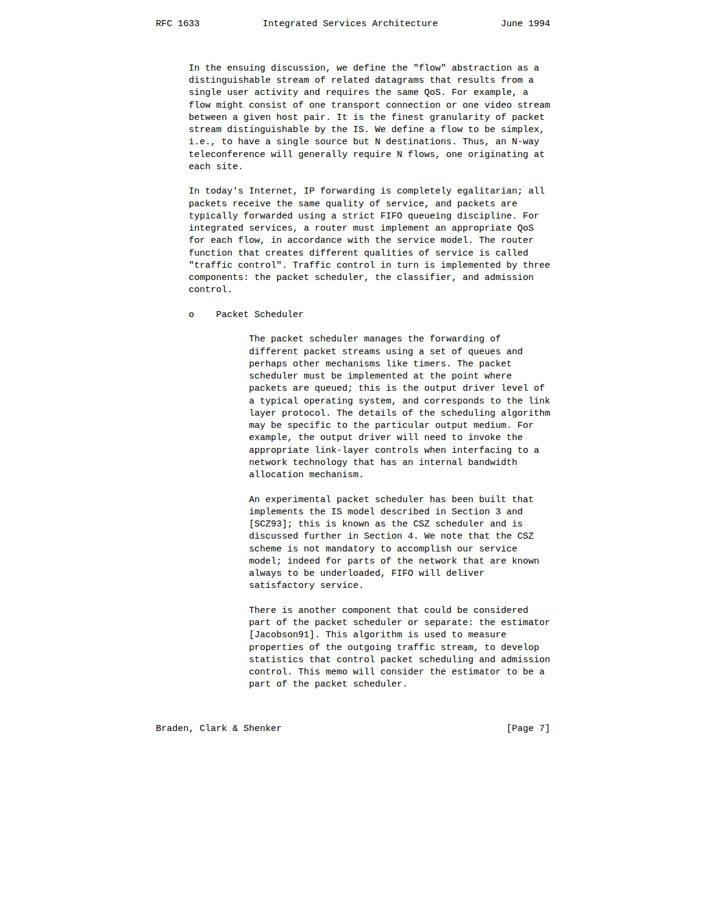RFC 1633 Integrated Services Architecture June 1994
In the ensuing discussion, we define the "flow" abstraction as a distinguishable stream of related datagrams that results from a single user activity and requires the same QoS. For example, a flow might consist of one transport connection or one video stream between a given host pair. It is the finest granularity of packet stream distinguishable by the IS. We define a flow to be simplex, i.e., to have a single source but N destinations. Thus, an N-way teleconference will generally require N flows, one originating at each site.
In today's Internet, IP forwarding is completely egalitarian; all packets receive the same quality of service, and packets are typically forwarded using a strict FIFO queueing discipline. For integrated services, a router must implement an appropriate QoS for each flow, in accordance with the service model. The router function that creates different qualities of service is called "traffic control". Traffic control in turn is implemented by three components: the packet scheduler, the classifier, and admission control.
o Packet Scheduler
The packet scheduler manages the forwarding of different packet streams using a set of queues and perhaps other mechanisms like timers. The packet scheduler must be implemented at the point where packets are queued; this is the output driver level of a typical operating system, and corresponds to the link layer protocol. The details of the scheduling algorithm may be specific to the particular output medium. For example, the output driver will need to invoke the appropriate link-layer controls when interfacing to a network technology that has an internal bandwidth allocation mechanism.
An experimental packet scheduler has been built that implements the IS model described in Section 3 and [SCZ93]; this is known as the CSZ scheduler and is discussed further in Section 4. We note that the CSZ scheme is not mandatory to accomplish our service model; indeed for parts of the network that are known always to be underloaded, FIFO will deliver satisfactory service.
There is another component that could be considered part of the packet scheduler or separate: the estimator [Jacobson91]. This algorithm is used to measure properties of the outgoing traffic stream, to develop statistics that control packet scheduling and admission control. This memo will consider the estimator to be a part of the packet scheduler.
Braden, Clark & Shenker [Page 7]